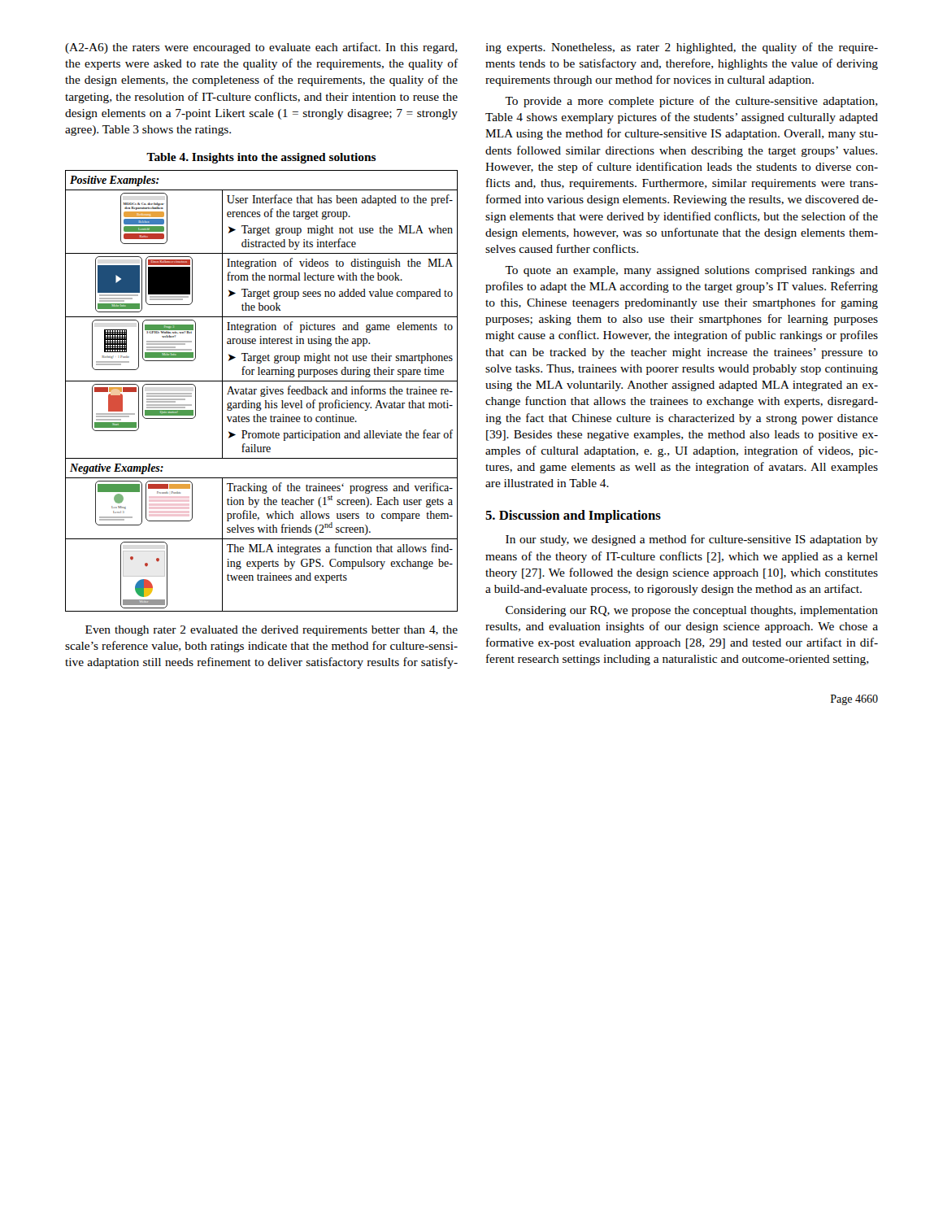(A2-A6) the raters were encouraged to evaluate each artifact. In this regard, the experts were asked to rate the quality of the requirements, the quality of the design elements, the completeness of the requirements, the quality of the targeting, the resolution of IT-culture conflicts, and their intention to reuse the design elements on a 7-point Likert scale (1 = strongly disagree; 7 = strongly agree). Table 3 shows the ratings.
Table 4. Insights into the assigned solutions
| Positive Examples: |
| MOOCs & Co. der folgenden Reparaturtechniken Bedienung Beleben Lernfeld Kaffee | User Interface that has been adapted to the preferences of the target group. ➤ Target group might not use the MLA when distracted by its interface |
| Mehr Info Einen Kalkmeer einsetzen | Integration of videos to distinguish the MLA from the normal lecture with the book. ➤ Target group sees no added value compared to the book |
| Richtig! + 1 Punkt Frage 3 3 GPIO: Wofür, wie, wo? Bei welcher? Mehr Info | Integration of pictures and game elements to arouse interest in using the app. ➤ Target group might not use their smartphones for learning purposes during their spare time |
| Start Quiz starten! | Avatar gives feedback and informs the trainee regarding his level of proficiency. Avatar that motivates the trainee to continue. ➤ Promote participation and alleviate the fear of failure |
| Negative Examples: |
| Lea Ming Level 3 Freunde / Punkte | Tracking of the trainees‘ progress and verification by the teacher (1 st screen). Each user gets a profile, which allows users to compare themselves with friends (2 nd screen). |
| Weiter | The MLA integrates a function that allows finding experts by GPS. Compulsory exchange between trainees and experts |
Even though rater 2 evaluated the derived requirements better than 4, the scale’s reference value, both ratings indicate that the method for culture-sensitive adaptation still needs refinement to deliver satisfactory results for satisfying experts. Nonetheless, as rater 2 highlighted, the quality of the requirements tends to be satisfactory and, therefore, highlights the value of deriving requirements through our method for novices in cultural adaption.
To provide a more complete picture of the culture-sensitive adaptation, Table 4 shows exemplary pictures of the students’ assigned culturally adapted MLA using the method for culture-sensitive IS adaptation. Overall, many students followed similar directions when describing the target groups’ values. However, the step of culture identification leads the students to diverse conflicts and, thus, requirements. Furthermore, similar requirements were transformed into various design elements. Reviewing the results, we discovered design elements that were derived by identified conflicts, but the selection of the design elements, however, was so unfortunate that the design elements themselves caused further conflicts.
To quote an example, many assigned solutions comprised rankings and profiles to adapt the MLA according to the target group’s IT values. Referring to this, Chinese teenagers predominantly use their smartphones for gaming purposes; asking them to also use their smartphones for learning purposes might cause a conflict. However, the integration of public rankings or profiles that can be tracked by the teacher might increase the trainees’ pressure to solve tasks. Thus, trainees with poorer results would probably stop continuing using the MLA voluntarily. Another assigned adapted MLA integrated an exchange function that allows the trainees to exchange with experts, disregarding the fact that Chinese culture is characterized by a strong power distance [39]. Besides these negative examples, the method also leads to positive examples of cultural adaptation, e. g., UI adaption, integration of videos, pictures, and game elements as well as the integration of avatars. All examples are illustrated in Table 4.
5. Discussion and Implications
In our study, we designed a method for culture-sensitive IS adaptation by means of the theory of IT-culture conflicts [2], which we applied as a kernel theory [27]. We followed the design science approach [10], which constitutes a build-and-evaluate process, to rigorously design the method as an artifact.
Considering our RQ, we propose the conceptual thoughts, implementation results, and evaluation insights of our design science approach. We chose a formative ex-post evaluation approach [28, 29] and tested our artifact in different research settings including a naturalistic and outcome-oriented setting,
Page 4660